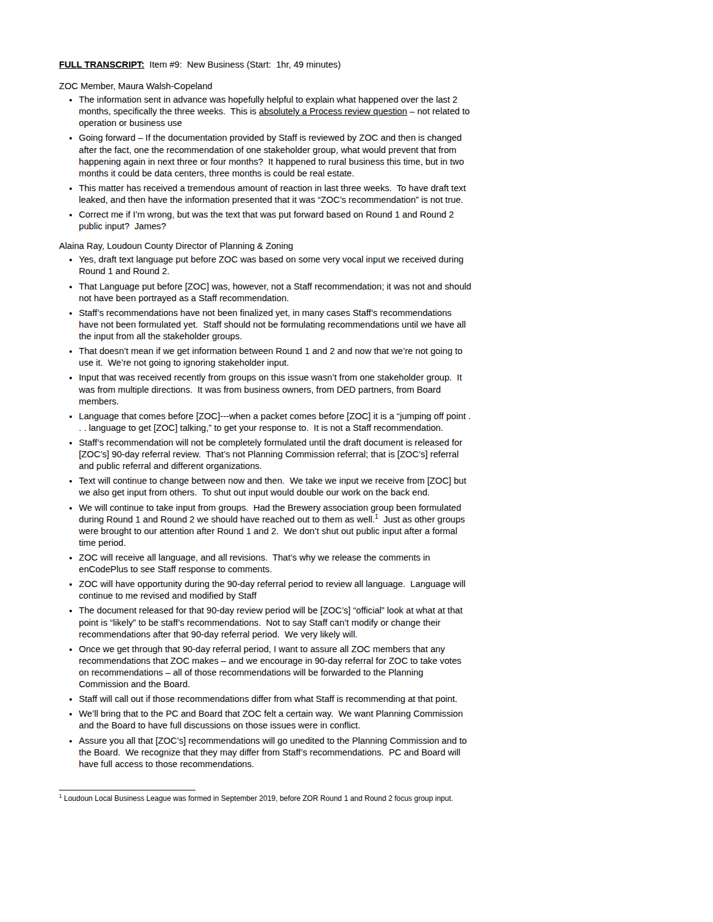FULL TRANSCRIPT: Item #9: New Business (Start: 1hr, 49 minutes)
ZOC Member, Maura Walsh-Copeland
The information sent in advance was hopefully helpful to explain what happened over the last 2 months, specifically the three weeks. This is absolutely a Process review question – not related to operation or business use
Going forward – If the documentation provided by Staff is reviewed by ZOC and then is changed after the fact, one the recommendation of one stakeholder group, what would prevent that from happening again in next three or four months? It happened to rural business this time, but in two months it could be data centers, three months is could be real estate.
This matter has received a tremendous amount of reaction in last three weeks. To have draft text leaked, and then have the information presented that it was “ZOC’s recommendation” is not true.
Correct me if I’m wrong, but was the text that was put forward based on Round 1 and Round 2 public input? James?
Alaina Ray, Loudoun County Director of Planning & Zoning
Yes, draft text language put before ZOC was based on some very vocal input we received during Round 1 and Round 2.
That Language put before [ZOC] was, however, not a Staff recommendation; it was not and should not have been portrayed as a Staff recommendation.
Staff’s recommendations have not been finalized yet, in many cases Staff’s recommendations have not been formulated yet. Staff should not be formulating recommendations until we have all the input from all the stakeholder groups.
That doesn’t mean if we get information between Round 1 and 2 and now that we’re not going to use it. We’re not going to ignoring stakeholder input.
Input that was received recently from groups on this issue wasn’t from one stakeholder group. It was from multiple directions. It was from business owners, from DED partners, from Board members.
Language that comes before [ZOC]---when a packet comes before [ZOC] it is a “jumping off point . . . language to get [ZOC] talking,” to get your response to. It is not a Staff recommendation.
Staff’s recommendation will not be completely formulated until the draft document is released for [ZOC’s] 90-day referral review. That’s not Planning Commission referral; that is [ZOC’s] referral and public referral and different organizations.
Text will continue to change between now and then. We take we input we receive from [ZOC] but we also get input from others. To shut out input would double our work on the back end.
We will continue to take input from groups. Had the Brewery association group been formulated during Round 1 and Round 2 we should have reached out to them as well.1 Just as other groups were brought to our attention after Round 1 and 2. We don’t shut out public input after a formal time period.
ZOC will receive all language, and all revisions. That’s why we release the comments in enCodePlus to see Staff response to comments.
ZOC will have opportunity during the 90-day referral period to review all language. Language will continue to me revised and modified by Staff
The document released for that 90-day review period will be [ZOC’s] “official” look at what at that point is “likely” to be staff’s recommendations. Not to say Staff can’t modify or change their recommendations after that 90-day referral period. We very likely will.
Once we get through that 90-day referral period, I want to assure all ZOC members that any recommendations that ZOC makes – and we encourage in 90-day referral for ZOC to take votes on recommendations – all of those recommendations will be forwarded to the Planning Commission and the Board.
Staff will call out if those recommendations differ from what Staff is recommending at that point.
We’ll bring that to the PC and Board that ZOC felt a certain way. We want Planning Commission and the Board to have full discussions on those issues were in conflict.
Assure you all that [ZOC’s] recommendations will go unedited to the Planning Commission and to the Board. We recognize that they may differ from Staff’s recommendations. PC and Board will have full access to those recommendations.
1 Loudoun Local Business League was formed in September 2019, before ZOR Round 1 and Round 2 focus group input.